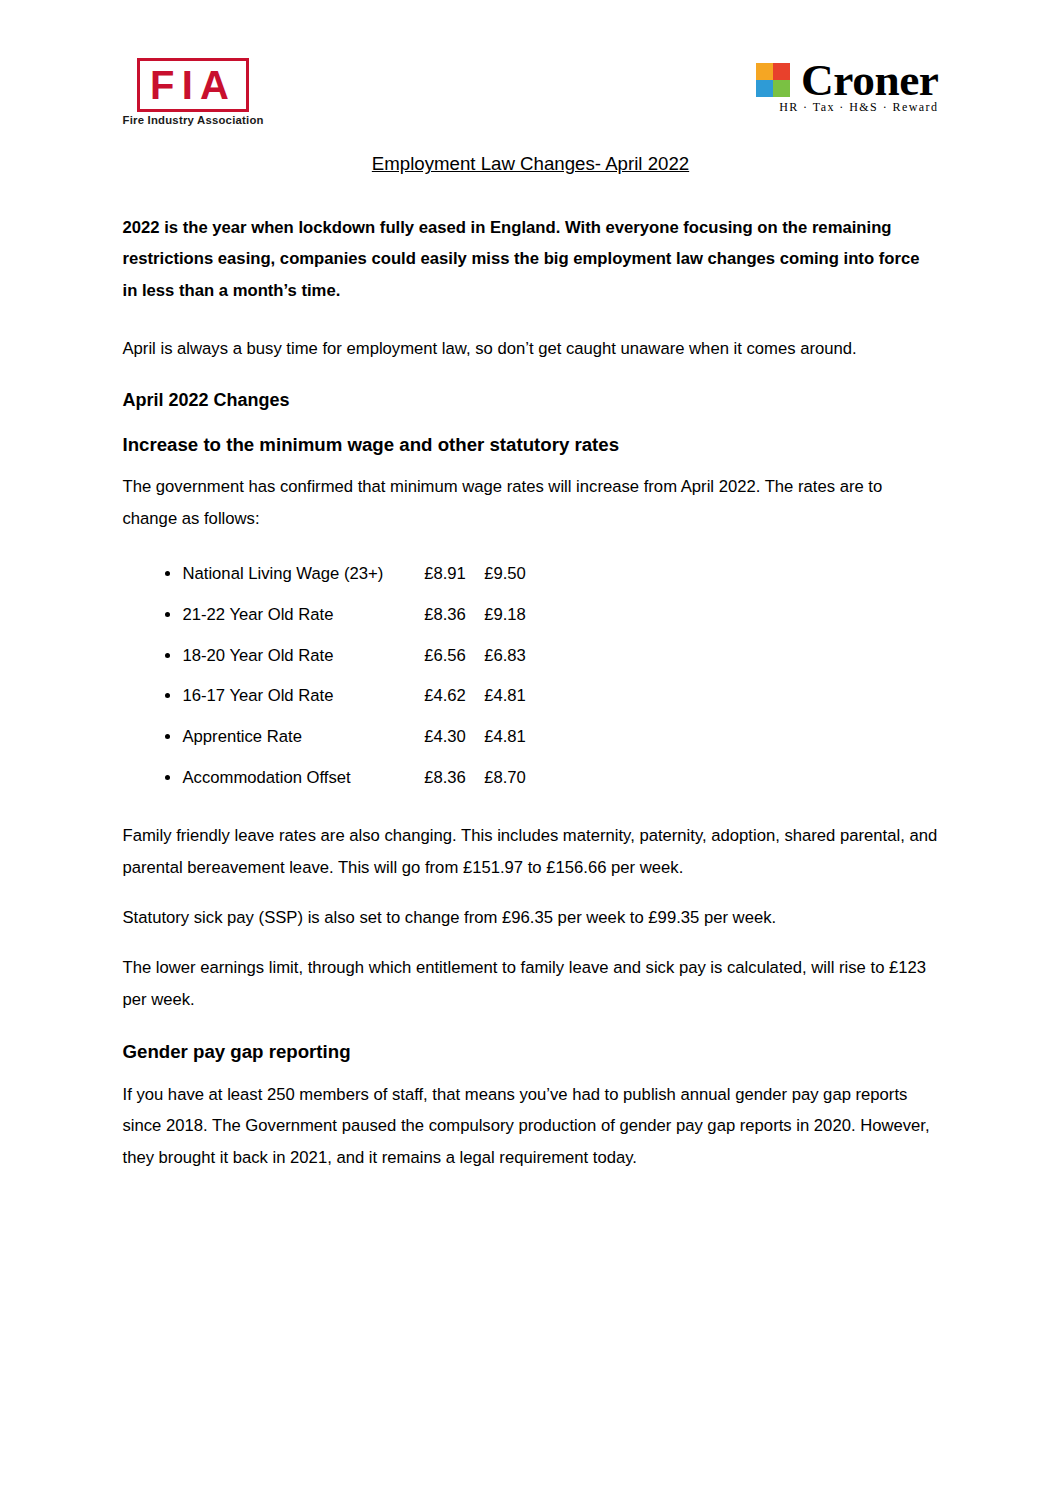FIA
Fire Industry Association
Croner
HR · Tax · H&S · Reward
Employment Law Changes- April 2022
2022 is the year when lockdown fully eased in England. With everyone focusing on the remaining restrictions easing, companies could easily miss the big employment law changes coming into force in less than a month’s time.
April is always a busy time for employment law, so don’t get caught unaware when it comes around.
April 2022 Changes
Increase to the minimum wage and other statutory rates
The government has confirmed that minimum wage rates will increase from April 2022. The rates are to change as follows:
National Living Wage (23+)£8.91£9.50
21-22 Year Old Rate£8.36£9.18
18-20 Year Old Rate£6.56£6.83
16-17 Year Old Rate£4.62£4.81
Apprentice Rate£4.30£4.81
Accommodation Offset£8.36£8.70
Family friendly leave rates are also changing. This includes maternity, paternity, adoption, shared parental, and parental bereavement leave. This will go from £151.97 to £156.66 per week.
Statutory sick pay (SSP) is also set to change from £96.35 per week to £99.35 per week.
The lower earnings limit, through which entitlement to family leave and sick pay is calculated, will rise to £123 per week.
Gender pay gap reporting
If you have at least 250 members of staff, that means you’ve had to publish annual gender pay gap reports since 2018. The Government paused the compulsory production of gender pay gap reports in 2020. However, they brought it back in 2021, and it remains a legal requirement today.